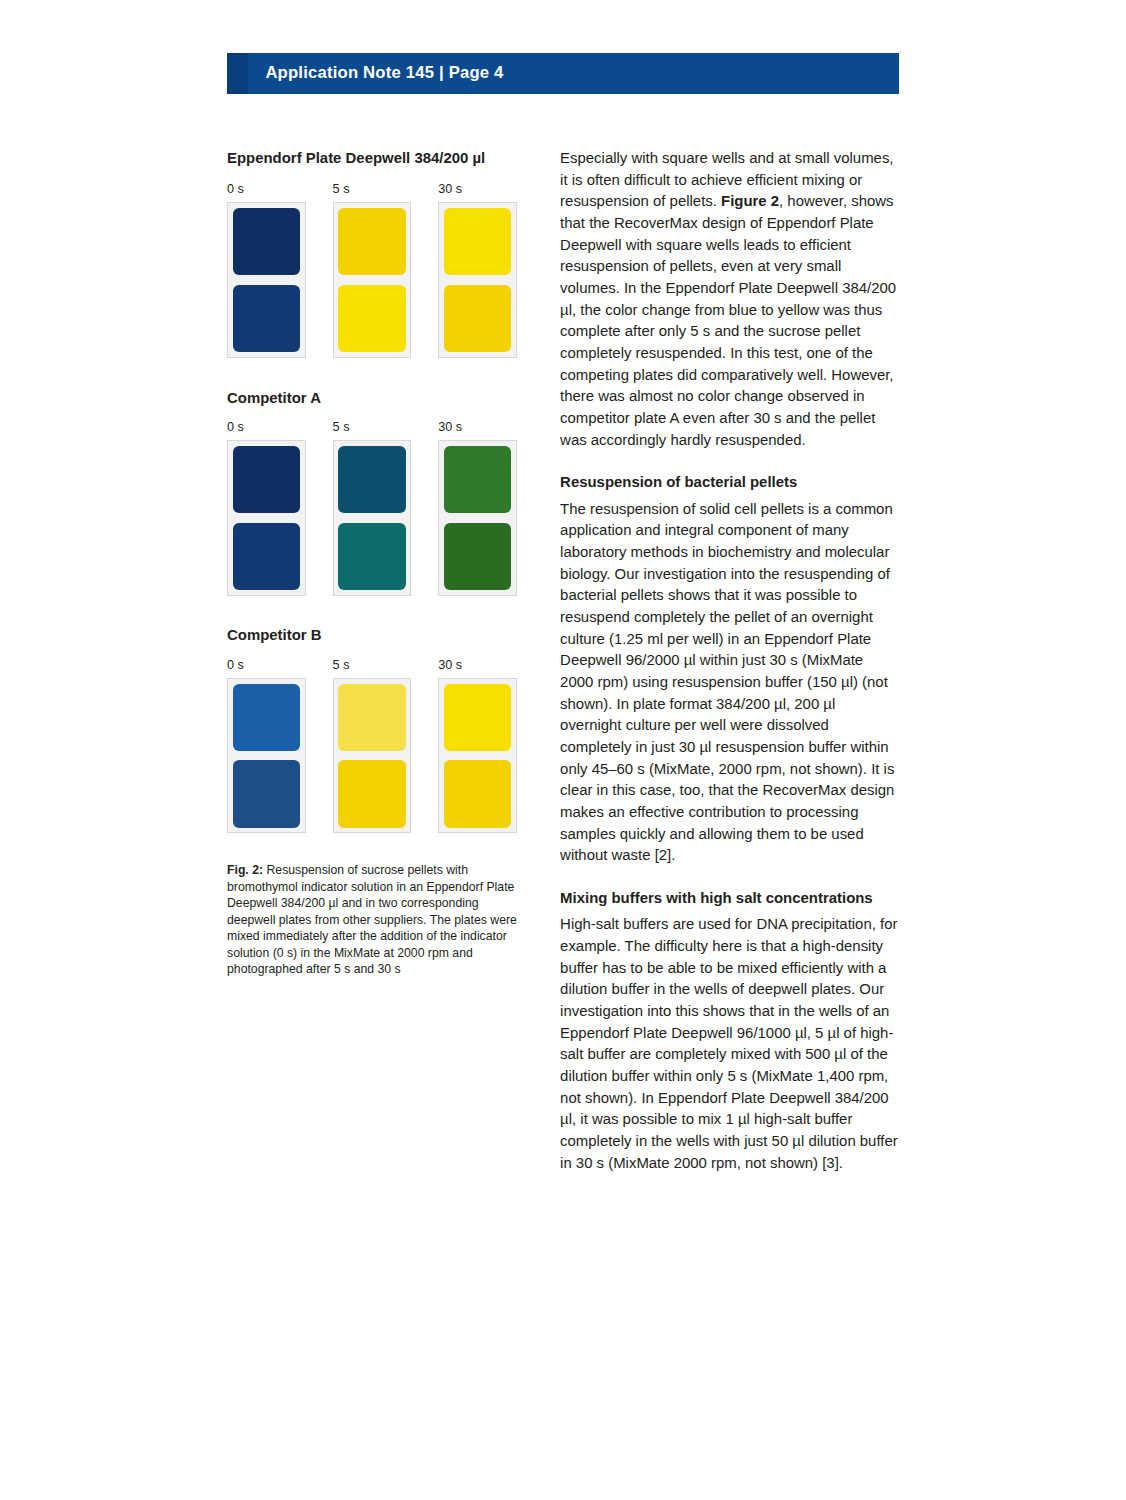Application Note 145 | Page 4
Eppendorf Plate Deepwell 384/200 µl
0 s
5 s
30 s
Competitor A
0 s
5 s
30 s
Competitor B
0 s
5 s
30 s
Fig. 2: Resuspension of sucrose pellets with bromothymol indicator solution in an Eppendorf Plate Deepwell 384/200 µl and in two corresponding deepwell plates from other suppliers. The plates were mixed immediately after the addition of the indicator solution (0 s) in the MixMate at 2000 rpm and photographed after 5 s and 30 s
Especially with square wells and at small volumes, it is often difficult to achieve efficient mixing or resuspension of pellets. Figure 2, however, shows that the RecoverMax design of Eppendorf Plate Deepwell with square wells leads to efficient resuspension of pellets, even at very small volumes. In the Eppendorf Plate Deepwell 384/200 µl, the color change from blue to yellow was thus complete after only 5 s and the sucrose pellet completely resuspended. In this test, one of the competing plates did comparatively well. However, there was almost no color change observed in competitor plate A even after 30 s and the pellet was accordingly hardly resuspended.
Resuspension of bacterial pellets
The resuspension of solid cell pellets is a common application and integral component of many laboratory methods in biochemistry and molecular biology. Our investigation into the resuspending of bacterial pellets shows that it was possible to resuspend completely the pellet of an overnight culture (1.25 ml per well) in an Eppendorf Plate Deepwell 96/2000 µl within just 30 s (MixMate 2000 rpm) using resuspension buffer (150 µl) (not shown). In plate format 384/200 µl, 200 µl overnight culture per well were dissolved completely in just 30 µl resuspension buffer within only 45–60 s (MixMate, 2000 rpm, not shown). It is clear in this case, too, that the RecoverMax design makes an effective contribution to processing samples quickly and allowing them to be used without waste [2].
Mixing buffers with high salt concentrations
High-salt buffers are used for DNA precipitation, for example. The difficulty here is that a high-density buffer has to be able to be mixed efficiently with a dilution buffer in the wells of deepwell plates. Our investigation into this shows that in the wells of an Eppendorf Plate Deepwell 96/1000 µl, 5 µl of high-salt buffer are completely mixed with 500 µl of the dilution buffer within only 5 s (MixMate 1,400 rpm, not shown). In Eppendorf Plate Deepwell 384/200 µl, it was possible to mix 1 µl high-salt buffer completely in the wells with just 50 µl dilution buffer in 30 s (MixMate 2000 rpm, not shown) [3].